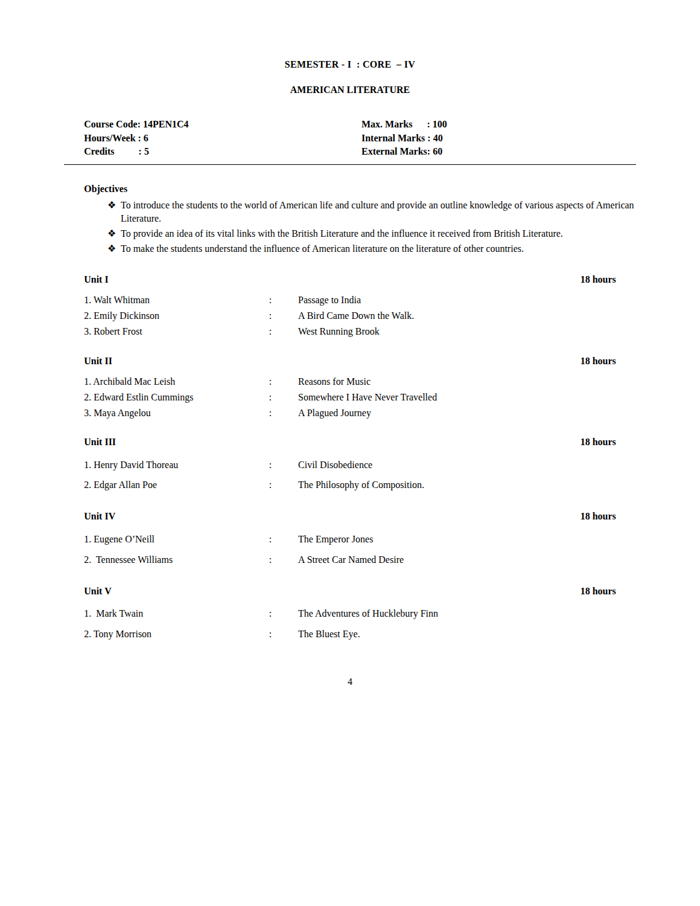SEMESTER - I : CORE – IV
AMERICAN LITERATURE
| Course Code: 14PEN1C4 | Max. Marks : 100 |
| Hours/Week : 6 | Internal Marks : 40 |
| Credits : 5 | External Marks: 60 |
Objectives
To introduce the students to the world of American life and culture and provide an outline knowledge of various aspects of American Literature.
To provide an idea of its vital links with the British Literature and the influence it received from British Literature.
To make the students understand the influence of American literature on the literature of other countries.
Unit I 18 hours
| 1. Walt Whitman | : | Passage to India |
| 2. Emily Dickinson | : | A Bird Came Down the Walk. |
| 3. Robert Frost | : | West Running Brook |
Unit II 18 hours
| 1. Archibald Mac Leish | : | Reasons for Music |
| 2. Edward Estlin Cummings | : | Somewhere I Have Never Travelled |
| 3. Maya Angelou | : | A Plagued Journey |
Unit III 18 hours
| 1. Henry David Thoreau | : | Civil Disobedience |
| 2. Edgar Allan Poe | : | The Philosophy of Composition. |
Unit IV 18 hours
| 1. Eugene O’Neill | : | The Emperor Jones |
| 2. Tennessee Williams | : | A Street Car Named Desire |
Unit V 18 hours
| 1. Mark Twain | : | The Adventures of Hucklebury Finn |
| 2. Tony Morrison | : | The Bluest Eye. |
4